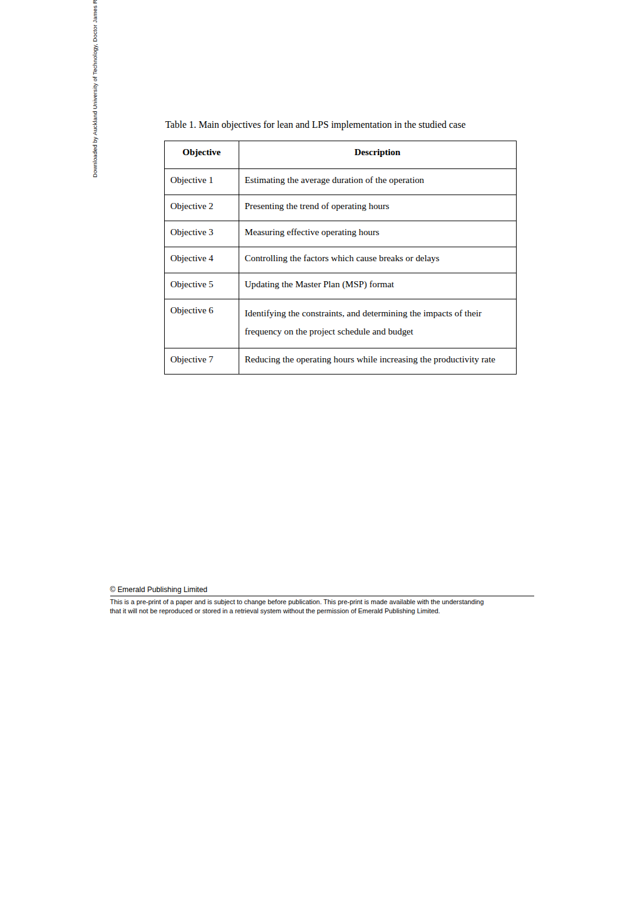Downloaded by Auckland University of Technology, Doctor James Rotimi At 16:27 05 June 2017 (PT)
Table 1. Main objectives for lean and LPS implementation in the studied case
| Objective | Description |
| --- | --- |
| Objective 1 | Estimating the average duration of the operation |
| Objective 2 | Presenting the trend of operating hours |
| Objective 3 | Measuring effective operating hours |
| Objective 4 | Controlling the factors which cause breaks or delays |
| Objective 5 | Updating the Master Plan (MSP) format |
| Objective 6 | Identifying the constraints, and determining the impacts of their frequency on the project schedule and budget |
| Objective 7 | Reducing the operating hours while increasing the productivity rate |
© Emerald Publishing Limited
This is a pre-print of a paper and is subject to change before publication. This pre-print is made available with the understanding
that it will not be reproduced or stored in a retrieval system without the permission of Emerald Publishing Limited.